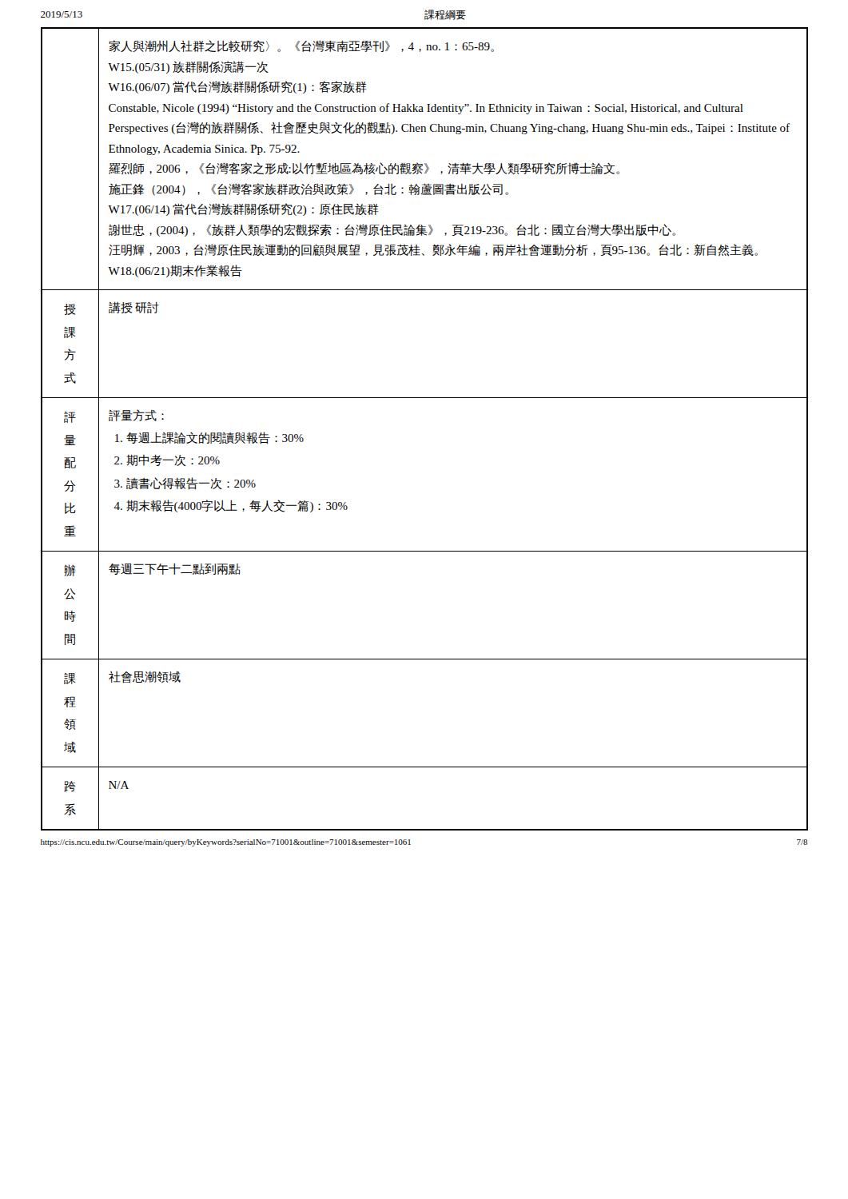2019/5/13
課程綱要
| | 家人與潮州人社群之比較研究〉。《台灣東南亞學刊》，4，no. 1：65-89。 W15.(05/31) 族群關係演講一次 W16.(06/07) 當代台灣族群關係研究(1)：客家族群 Constable, Nicole (1994) “History and the Construction of Hakka Identity”. In Ethnicity in Taiwan：Social, Historical, and Cultural Perspectives (台灣的族群關係、社會歷史與文化的觀點). Chen Chung-min, Chuang Ying-chang, Huang Shu-min eds., Taipei：Institute of Ethnology, Academia Sinica. Pp. 75-92. 羅烈師，2006，《台灣客家之形成:以竹塹地區為核心的觀察》，清華大學人類學研究所博士論文。 施正鋒（2004），《台灣客家族群政治與政策》，台北：翰蘆圖書出版公司。 W17.(06/14) 當代台灣族群關係研究(2)：原住民族群 謝世忠，(2004)，《族群人類學的宏觀探索：台灣原住民論集》，頁219-236。台北：國立台灣大學出版中心。 汪明輝，2003，台灣原住民族運動的回顧與展望，見張茂桂、鄭永年編，兩岸社會運動分析，頁95-136。台北：新自然主義。 W18.(06/21)期末作業報告 |
| 授 課 方 式 | 講授 研討 |
| 評 量 配 分 比 重 | 評量方式： 每週上課論文的閱讀與報告：30% 期中考一次：20% 讀書心得報告一次：20% 期末報告(4000字以上，每人交一篇)：30% |
| 辦 公 時 間 | 每週三下午十二點到兩點 |
| 課 程 領 域 | 社會思潮領域 |
| 跨 系 | N/A |
https://cis.ncu.edu.tw/Course/main/query/byKeywords?serialNo=71001&outline=71001&semester=1061
7/8